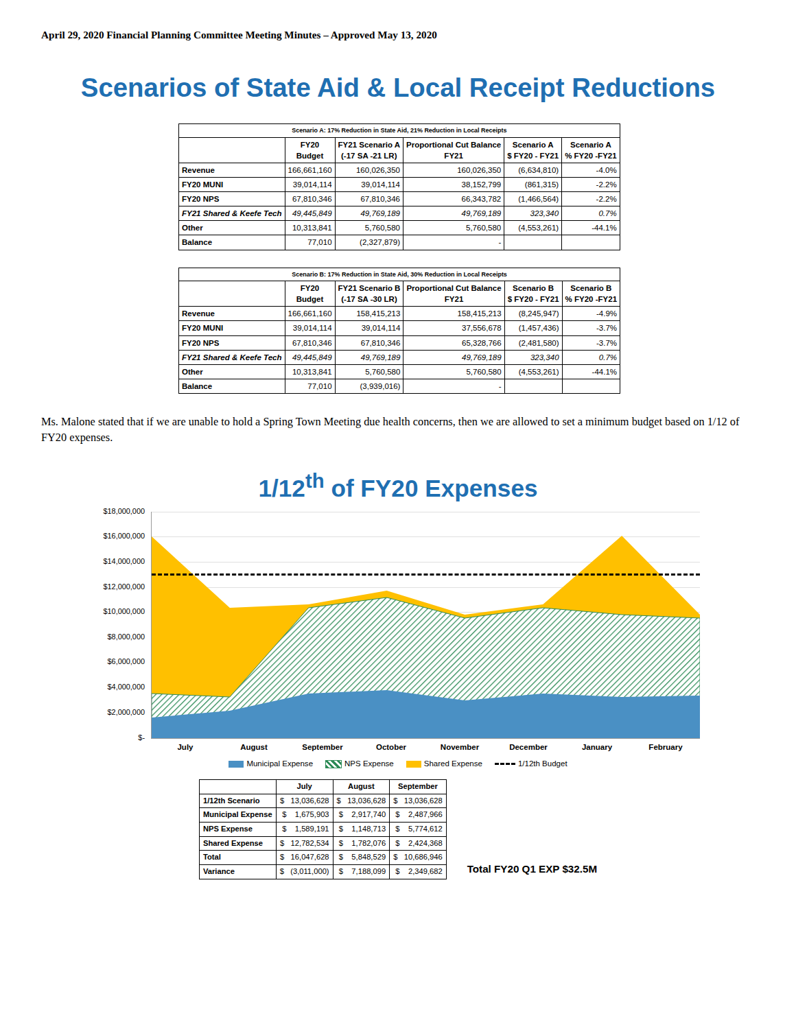April 29, 2020 Financial Planning Committee Meeting Minutes – Approved May 13, 2020
Scenarios of State Aid & Local Receipt Reductions
Scenario A: 17% Reduction in State Aid, 21% Reduction in Local Receipts
| | FY20 Budget | FY21 Scenario A (-17 SA -21 LR) | Proportional Cut Balance FY21 | Scenario A $ FY20 - FY21 | Scenario A % FY20 -FY21 |
| --- | --- | --- | --- | --- | --- |
| Revenue | 166,661,160 | 160,026,350 | 160,026,350 | (6,634,810) | -4.0% |
| FY20 MUNI | 39,014,114 | 39,014,114 | 38,152,799 | (861,315) | -2.2% |
| FY20 NPS | 67,810,346 | 67,810,346 | 66,343,782 | (1,466,564) | -2.2% |
| FY21 Shared & Keefe Tech | 49,445,849 | 49,769,189 | 49,769,189 | 323,340 | 0.7% |
| Other | 10,313,841 | 5,760,580 | 5,760,580 | (4,553,261) | -44.1% |
| Balance | 77,010 | (2,327,879) | - | | |
Scenario B: 17% Reduction in State Aid, 30% Reduction in Local Receipts
| | FY20 Budget | FY21 Scenario B (-17 SA -30 LR) | Proportional Cut Balance FY21 | Scenario B $ FY20 - FY21 | Scenario B % FY20 -FY21 |
| --- | --- | --- | --- | --- | --- |
| Revenue | 166,661,160 | 158,415,213 | 158,415,213 | (8,245,947) | -4.9% |
| FY20 MUNI | 39,014,114 | 39,014,114 | 37,556,678 | (1,457,436) | -3.7% |
| FY20 NPS | 67,810,346 | 67,810,346 | 65,328,766 | (2,481,580) | -3.7% |
| FY21 Shared & Keefe Tech | 49,445,849 | 49,769,189 | 49,769,189 | 323,340 | 0.7% |
| Other | 10,313,841 | 5,760,580 | 5,760,580 | (4,553,261) | -44.1% |
| Balance | 77,010 | (3,939,016) | - | | |
Ms. Malone stated that if we are unable to hold a Spring Town Meeting due health concerns, then we are allowed to set a minimum budget based on 1/12 of FY20 expenses.
1/12th of FY20 Expenses
$18,000,000 $16,000,000 $14,000,000 $12,000,000 $10,000,000 $8,000,000 $6,000,000 $4,000,000 $2,000,000 $-
July August September October November December January February
Municipal Expense NPS Expense Shared Expense 1/12th Budget
| | July | August | September |
| --- | --- | --- | --- |
| 1/12th Scenario | $ 13,036,628 | $ 13,036,628 | $ 13,036,628 |
| Municipal Expense | $ 1,675,903 | $ 2,917,740 | $ 2,487,966 |
| NPS Expense | $ 1,589,191 | $ 1,148,713 | $ 5,774,612 |
| Shared Expense | $ 12,782,534 | $ 1,782,076 | $ 2,424,368 |
| Total | $ 16,047,628 | $ 5,848,529 | $ 10,686,946 |
| Variance | $ (3,011,000) | $ 7,188,099 | $ 2,349,682 |
Total FY20 Q1 EXP $32.5M